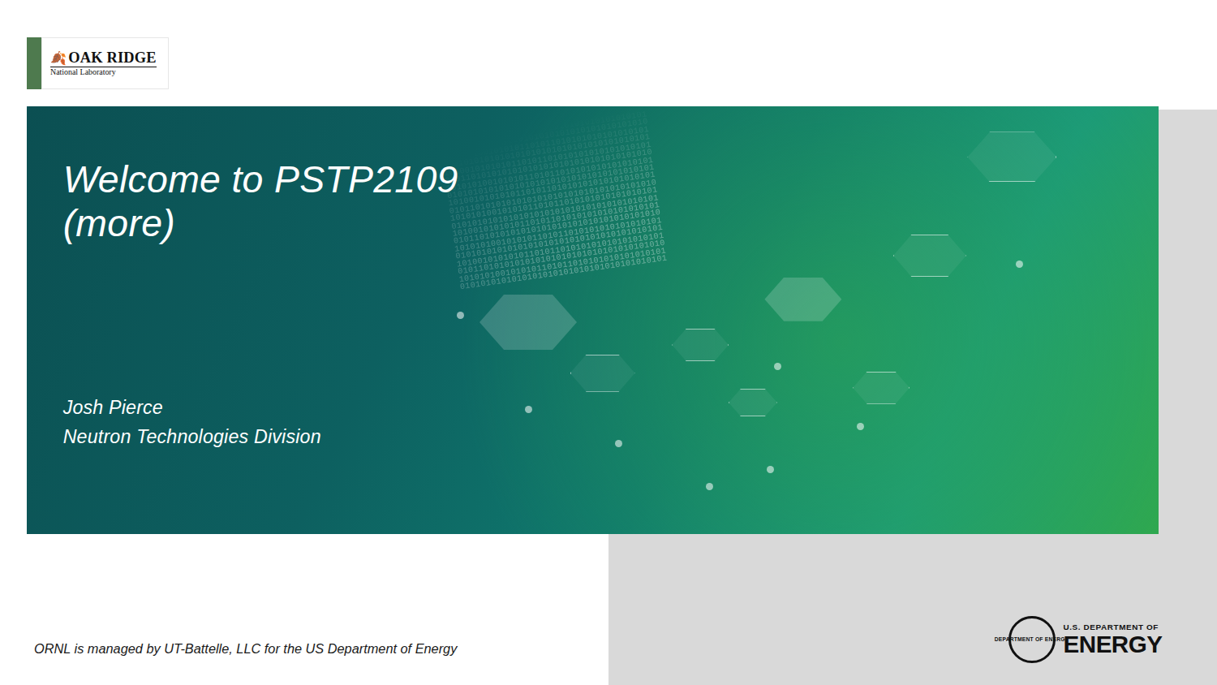🍂OAK RIDGE National Laboratory
1010010010101011010101010101010101010101 0101101010101010101010101010101010101010 1010101001010101101011010101010101010101 0101010101010101010101010101010101010101 1010010101010110101101010101010101010101 0101101010101010101010101010101010101010 1010101001010101101011010101010101010101 0101010101010101010101010101010101010101 1010010101010110101101010101010101010101 0101101010101010101010101010101010101010 1010101001010101101011010101010101010101 0101010101010101010101010101010101010101 1010010101010110101101010101010101010101 0101101010101010101010101010101010101010 1010101001010101101011010101010101010101 0101010101010101010101010101010101010101 1010010101010110101101010101010101010101 0101101010101010101010101010101010101010 1010101001010101101011010101010101010101 0101010101010101010101010101010101010101
Welcome to PSTP2109 (more)
Josh Pierce
Neutron Technologies Division
ORNL is managed by UT-Battelle, LLC for the US Department of Energy
DEPARTMENT OF ENERGY
U.S. DEPARTMENT OF ENERGY